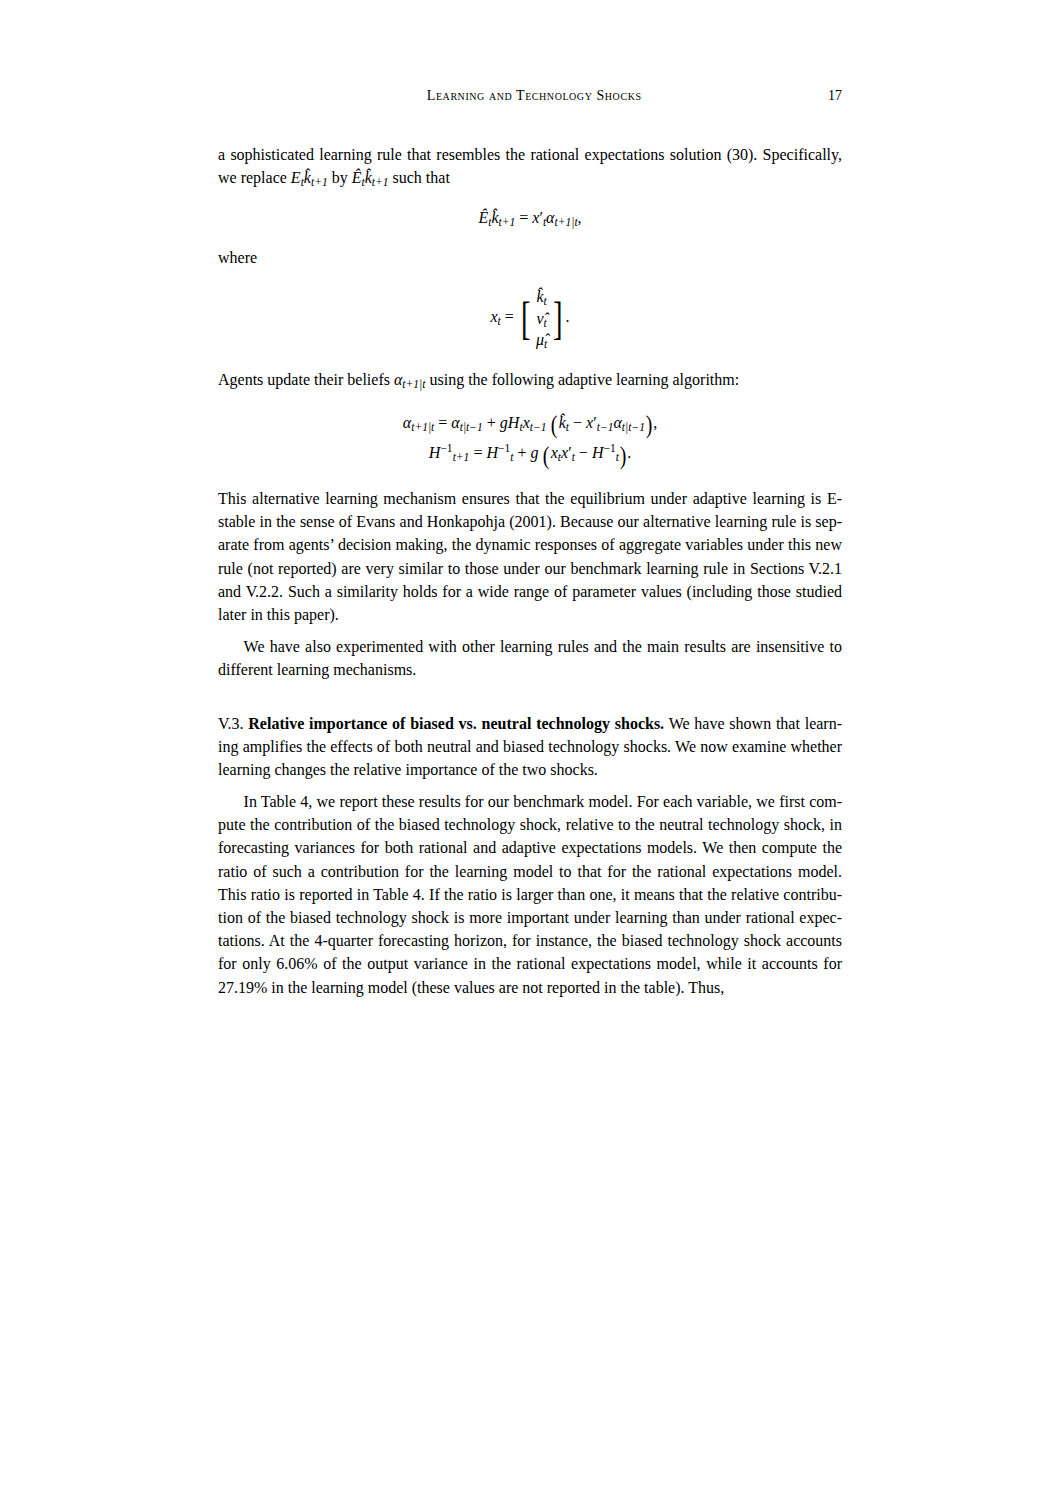Learning and Technology Shocks 17
a sophisticated learning rule that resembles the rational expectations solution (30). Specifically, we replace Etk̂t+1 by Êtk̂t+1 such that
Êtk̂t+1 = x′tαt+1|t,
where
xt = [ k̂t
ν̂t
μ̂t ] .
Agents update their beliefs αt+1|t using the following adaptive learning algorithm:
αt+1|t = αt|t−1 + gHtxt−1 (k̂t − x′t−1αt|t−1),
H−1t+1 = H−1t + g (xtx′t − H−1t).
This alternative learning mechanism ensures that the equilibrium under adaptive learning is E-stable in the sense of Evans and Honkapohja (2001). Because our alternative learning rule is separate from agents’ decision making, the dynamic responses of aggregate variables under this new rule (not reported) are very similar to those under our benchmark learning rule in Sections V.2.1 and V.2.2. Such a similarity holds for a wide range of parameter values (including those studied later in this paper).
We have also experimented with other learning rules and the main results are insensitive to different learning mechanisms.
V.3. Relative importance of biased vs. neutral technology shocks. We have shown that learning amplifies the effects of both neutral and biased technology shocks. We now examine whether learning changes the relative importance of the two shocks.
In Table 4, we report these results for our benchmark model. For each variable, we first compute the contribution of the biased technology shock, relative to the neutral technology shock, in forecasting variances for both rational and adaptive expectations models. We then compute the ratio of such a contribution for the learning model to that for the rational expectations model. This ratio is reported in Table 4. If the ratio is larger than one, it means that the relative contribution of the biased technology shock is more important under learning than under rational expectations. At the 4-quarter forecasting horizon, for instance, the biased technology shock accounts for only 6.06% of the output variance in the rational expectations model, while it accounts for 27.19% in the learning model (these values are not reported in the table). Thus,